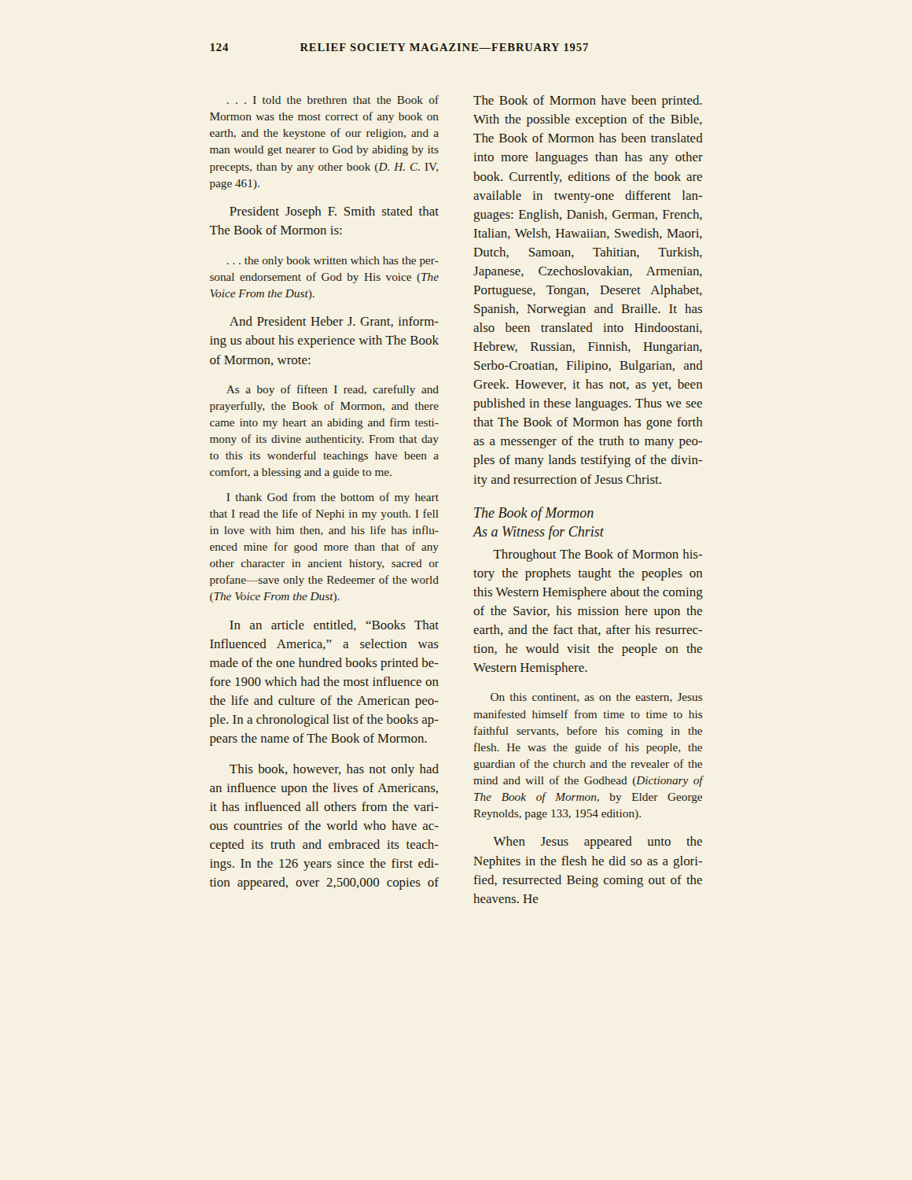124 Relief Society Magazine—February 1957
. . . I told the brethren that the Book of Mormon was the most correct of any book on earth, and the keystone of our religion, and a man would get nearer to God by abiding by its precepts, than by any other book (D. H. C. IV, page 461).
President Joseph F. Smith stated that The Book of Mormon is:
. . . the only book written which has the personal endorsement of God by His voice (The Voice From the Dust).
And President Heber J. Grant, informing us about his experience with The Book of Mormon, wrote:
As a boy of fifteen I read, carefully and prayerfully, the Book of Mormon, and there came into my heart an abiding and firm testimony of its divine authenticity. From that day to this its wonderful teachings have been a comfort, a blessing and a guide to me.
I thank God from the bottom of my heart that I read the life of Nephi in my youth. I fell in love with him then, and his life has influenced mine for good more than that of any other character in ancient history, sacred or profane—save only the Redeemer of the world (The Voice From the Dust).
In an article entitled, “Books That Influenced America,” a selection was made of the one hundred books printed before 1900 which had the most influence on the life and culture of the American people. In a chronological list of the books appears the name of The Book of Mormon.
This book, however, has not only had an influence upon the lives of Americans, it has influenced all others from the various countries of the world who have accepted its truth and embraced its teachings. In the 126 years since the first edition appeared, over 2,500,000 copies of The Book of Mormon have been printed. With the possible exception of the Bible, The Book of Mormon has been translated into more languages than has any other book. Currently, editions of the book are available in twenty-one different languages: English, Danish, German, French, Italian, Welsh, Hawaiian, Swedish, Maori, Dutch, Samoan, Tahitian, Turkish, Japanese, Czechoslovakian, Armenian, Portuguese, Tongan, Deseret Alphabet, Spanish, Norwegian and Braille. It has also been translated into Hindoostani, Hebrew, Russian, Finnish, Hungarian, Serbo-Croatian, Filipino, Bulgarian, and Greek. However, it has not, as yet, been published in these languages. Thus we see that The Book of Mormon has gone forth as a messenger of the truth to many peoples of many lands testifying of the divinity and resurrection of Jesus Christ.
The Book of Mormon As a Witness for Christ
Throughout The Book of Mormon history the prophets taught the peoples on this Western Hemisphere about the coming of the Savior, his mission here upon the earth, and the fact that, after his resurrection, he would visit the people on the Western Hemisphere.
On this continent, as on the eastern, Jesus manifested himself from time to time to his faithful servants, before his coming in the flesh. He was the guide of his people, the guardian of the church and the revealer of the mind and will of the Godhead (Dictionary of The Book of Mormon, by Elder George Reynolds, page 133, 1954 edition).
When Jesus appeared unto the Nephites in the flesh he did so as a glorified, resurrected Being coming out of the heavens. He